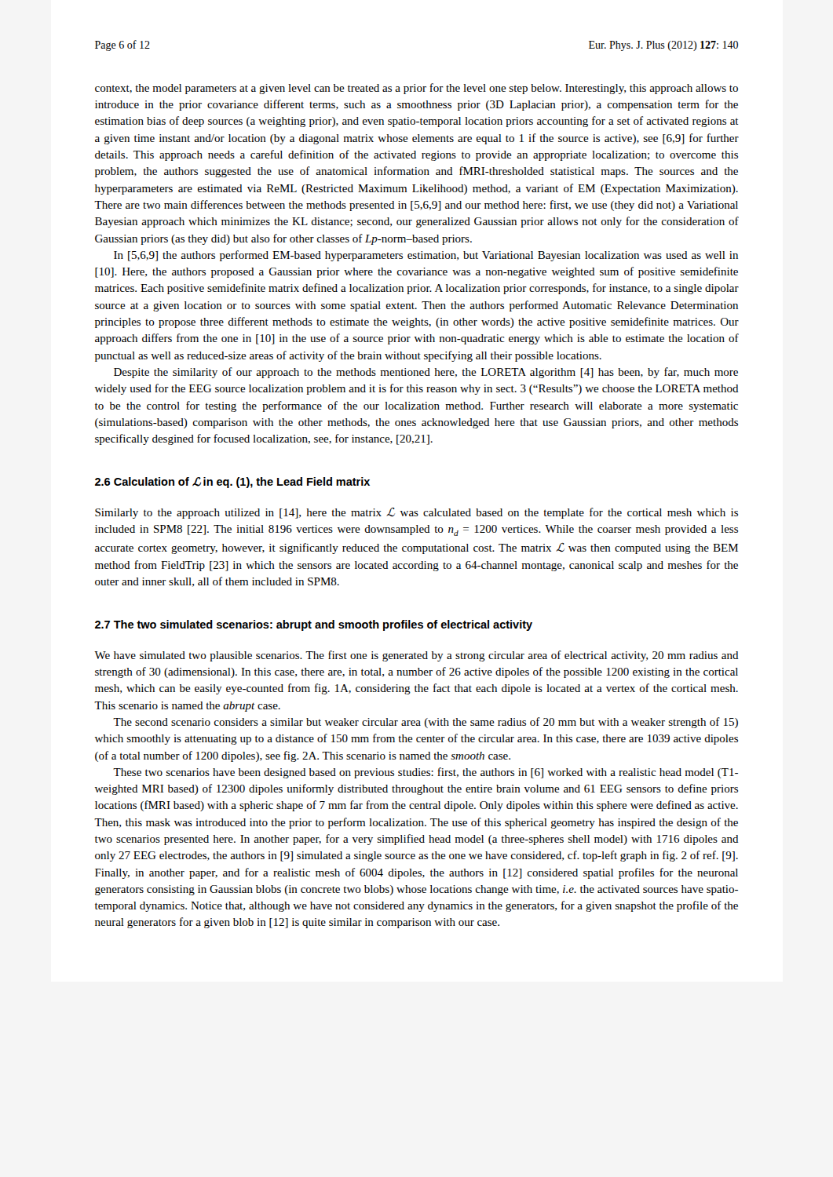Page 6 of 12
Eur. Phys. J. Plus (2012) 127: 140
context, the model parameters at a given level can be treated as a prior for the level one step below. Interestingly, this approach allows to introduce in the prior covariance different terms, such as a smoothness prior (3D Laplacian prior), a compensation term for the estimation bias of deep sources (a weighting prior), and even spatio-temporal location priors accounting for a set of activated regions at a given time instant and/or location (by a diagonal matrix whose elements are equal to 1 if the source is active), see [6,9] for further details. This approach needs a careful definition of the activated regions to provide an appropriate localization; to overcome this problem, the authors suggested the use of anatomical information and fMRI-thresholded statistical maps. The sources and the hyperparameters are estimated via ReML (Restricted Maximum Likelihood) method, a variant of EM (Expectation Maximization). There are two main differences between the methods presented in [5,6,9] and our method here: first, we use (they did not) a Variational Bayesian approach which minimizes the KL distance; second, our generalized Gaussian prior allows not only for the consideration of Gaussian priors (as they did) but also for other classes of Lp-norm–based priors.
In [5,6,9] the authors performed EM-based hyperparameters estimation, but Variational Bayesian localization was used as well in [10]. Here, the authors proposed a Gaussian prior where the covariance was a non-negative weighted sum of positive semidefinite matrices. Each positive semidefinite matrix defined a localization prior. A localization prior corresponds, for instance, to a single dipolar source at a given location or to sources with some spatial extent. Then the authors performed Automatic Relevance Determination principles to propose three different methods to estimate the weights, (in other words) the active positive semidefinite matrices. Our approach differs from the one in [10] in the use of a source prior with non-quadratic energy which is able to estimate the location of punctual as well as reduced-size areas of activity of the brain without specifying all their possible locations.
Despite the similarity of our approach to the methods mentioned here, the LORETA algorithm [4] has been, by far, much more widely used for the EEG source localization problem and it is for this reason why in sect. 3 (“Results”) we choose the LORETA method to be the control for testing the performance of the our localization method. Further research will elaborate a more systematic (simulations-based) comparison with the other methods, the ones acknowledged here that use Gaussian priors, and other methods specifically desgined for focused localization, see, for instance, [20,21].
2.6 Calculation of ℒ in eq. (1), the Lead Field matrix
Similarly to the approach utilized in [14], here the matrix ℒ was calculated based on the template for the cortical mesh which is included in SPM8 [22]. The initial 8196 vertices were downsampled to nd = 1200 vertices. While the coarser mesh provided a less accurate cortex geometry, however, it significantly reduced the computational cost. The matrix ℒ was then computed using the BEM method from FieldTrip [23] in which the sensors are located according to a 64-channel montage, canonical scalp and meshes for the outer and inner skull, all of them included in SPM8.
2.7 The two simulated scenarios: abrupt and smooth profiles of electrical activity
We have simulated two plausible scenarios. The first one is generated by a strong circular area of electrical activity, 20 mm radius and strength of 30 (adimensional). In this case, there are, in total, a number of 26 active dipoles of the possible 1200 existing in the cortical mesh, which can be easily eye-counted from fig. 1A, considering the fact that each dipole is located at a vertex of the cortical mesh. This scenario is named the abrupt case.
The second scenario considers a similar but weaker circular area (with the same radius of 20 mm but with a weaker strength of 15) which smoothly is attenuating up to a distance of 150 mm from the center of the circular area. In this case, there are 1039 active dipoles (of a total number of 1200 dipoles), see fig. 2A. This scenario is named the smooth case.
These two scenarios have been designed based on previous studies: first, the authors in [6] worked with a realistic head model (T1-weighted MRI based) of 12300 dipoles uniformly distributed throughout the entire brain volume and 61 EEG sensors to define priors locations (fMRI based) with a spheric shape of 7 mm far from the central dipole. Only dipoles within this sphere were defined as active. Then, this mask was introduced into the prior to perform localization. The use of this spherical geometry has inspired the design of the two scenarios presented here. In another paper, for a very simplified head model (a three-spheres shell model) with 1716 dipoles and only 27 EEG electrodes, the authors in [9] simulated a single source as the one we have considered, cf. top-left graph in fig. 2 of ref. [9]. Finally, in another paper, and for a realistic mesh of 6004 dipoles, the authors in [12] considered spatial profiles for the neuronal generators consisting in Gaussian blobs (in concrete two blobs) whose locations change with time, i.e. the activated sources have spatio-temporal dynamics. Notice that, although we have not considered any dynamics in the generators, for a given snapshot the profile of the neural generators for a given blob in [12] is quite similar in comparison with our case.